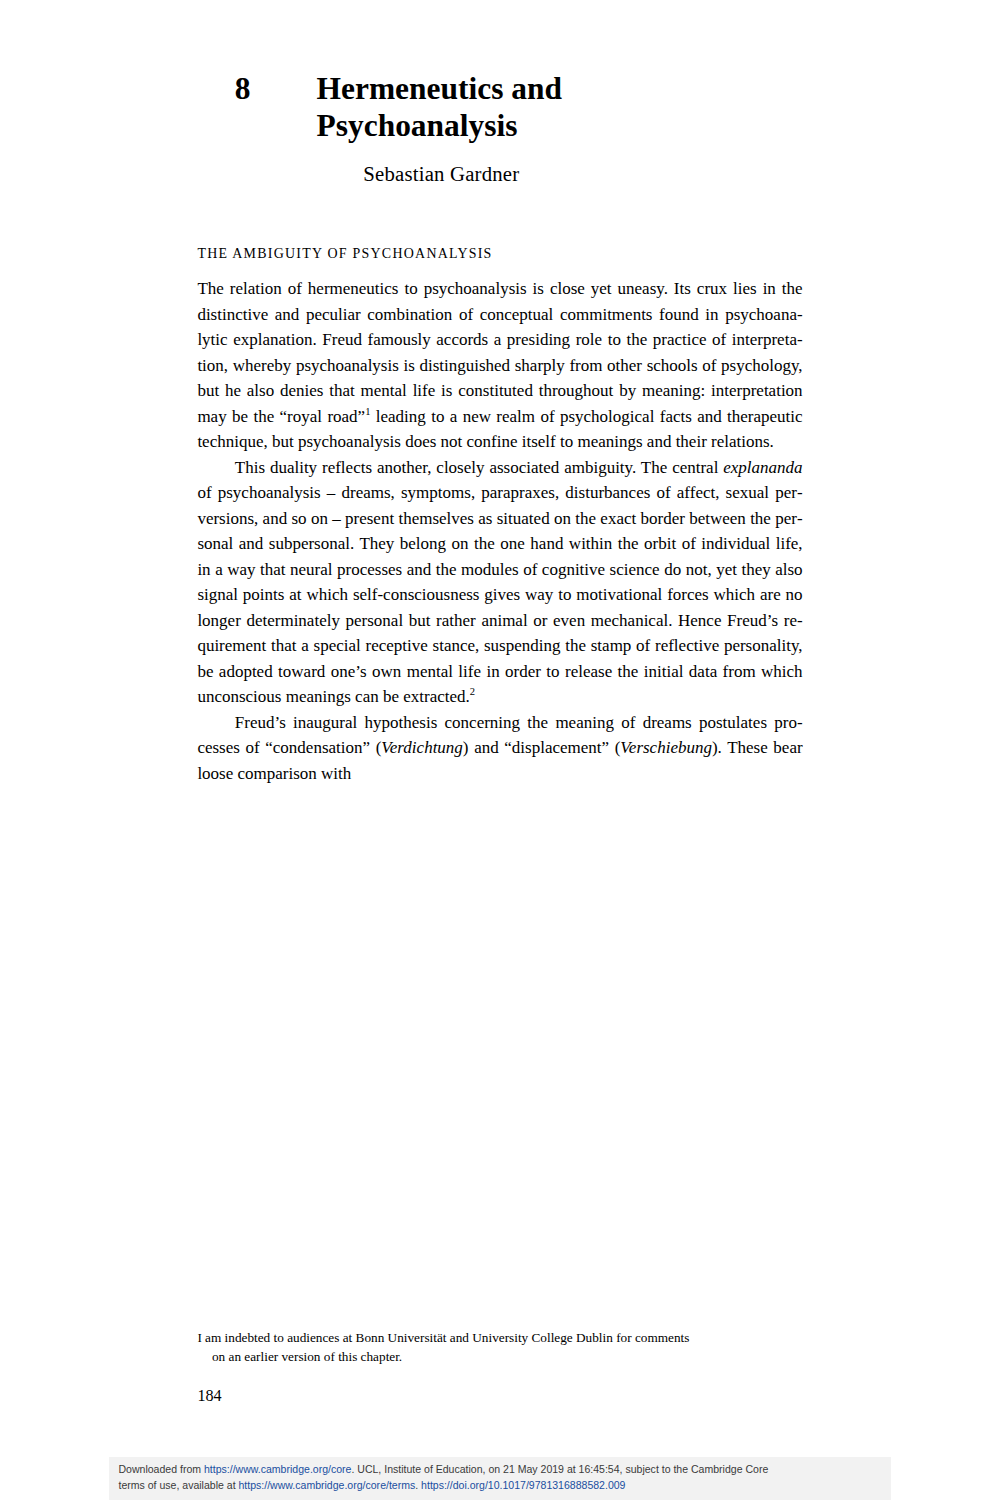8
Hermeneutics and
Psychoanalysis
Sebastian Gardner
The Ambiguity of Psychoanalysis
The relation of hermeneutics to psychoanalysis is close yet uneasy. Its crux lies in the distinctive and peculiar combination of conceptual commitments found in psychoanalytic explanation. Freud famously accords a presiding role to the practice of interpretation, whereby psychoanalysis is distinguished sharply from other schools of psychology, but he also denies that mental life is constituted throughout by meaning: interpretation may be the “royal road”1 leading to a new realm of psychological facts and therapeutic technique, but psychoanalysis does not confine itself to meanings and their relations.
This duality reflects another, closely associated ambiguity. The central explananda of psychoanalysis – dreams, symptoms, parapraxes, disturbances of affect, sexual perversions, and so on – present themselves as situated on the exact border between the personal and subpersonal. They belong on the one hand within the orbit of individual life, in a way that neural processes and the modules of cognitive science do not, yet they also signal points at which self-consciousness gives way to motivational forces which are no longer determinately personal but rather animal or even mechanical. Hence Freud’s requirement that a special receptive stance, suspending the stamp of reflective personality, be adopted toward one’s own mental life in order to release the initial data from which unconscious meanings can be extracted.2
Freud’s inaugural hypothesis concerning the meaning of dreams postulates processes of “condensation” (Verdichtung) and “displacement” (Verschiebung). These bear loose comparison with
I am indebted to audiences at Bonn Universität and University College Dublin for comments
on an earlier version of this chapter.
184
Downloaded from https://www.cambridge.org/core. UCL, Institute of Education, on 21 May 2019 at 16:45:54, subject to the Cambridge Core
terms of use, available at https://www.cambridge.org/core/terms. https://doi.org/10.1017/9781316888582.009